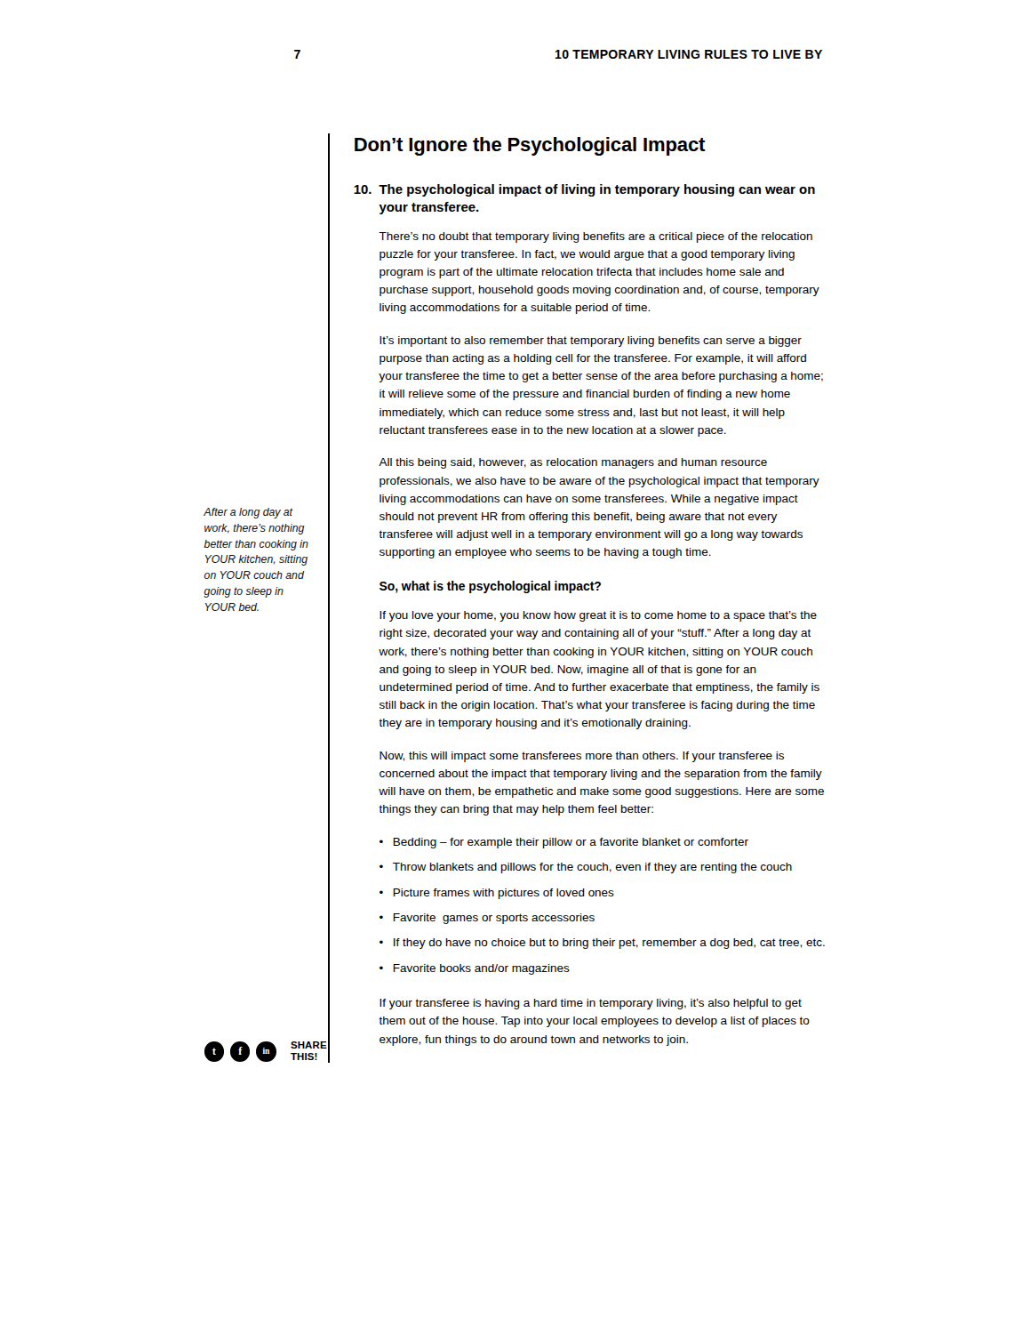7 10 Temporary Living Rules to Live By
After a long day at work, there’s nothing better than cooking in YOUR kitchen, sitting on YOUR couch and going to sleep in YOUR bed.
Don’t Ignore the Psychological Impact
10. The psychological impact of living in temporary housing can wear on your transferee.
There’s no doubt that temporary living benefits are a critical piece of the relocation puzzle for your transferee. In fact, we would argue that a good temporary living program is part of the ultimate relocation trifecta that includes home sale and purchase support, household goods moving coordination and, of course, temporary living accommodations for a suitable period of time.
It’s important to also remember that temporary living benefits can serve a bigger purpose than acting as a holding cell for the transferee. For example, it will afford your transferee the time to get a better sense of the area before purchasing a home; it will relieve some of the pressure and financial burden of finding a new home immediately, which can reduce some stress and, last but not least, it will help reluctant transferees ease in to the new location at a slower pace.
All this being said, however, as relocation managers and human resource professionals, we also have to be aware of the psychological impact that temporary living accommodations can have on some transferees. While a negative impact should not prevent HR from offering this benefit, being aware that not every transferee will adjust well in a temporary environment will go a long way towards supporting an employee who seems to be having a tough time.
So, what is the psychological impact?
If you love your home, you know how great it is to come home to a space that’s the right size, decorated your way and containing all of your “stuff.” After a long day at work, there’s nothing better than cooking in YOUR kitchen, sitting on YOUR couch and going to sleep in YOUR bed. Now, imagine all of that is gone for an undetermined period of time. And to further exacerbate that emptiness, the family is still back in the origin location. That’s what your transferee is facing during the time they are in temporary housing and it’s emotionally draining.
Now, this will impact some transferees more than others. If your transferee is concerned about the impact that temporary living and the separation from the family will have on them, be empathetic and make some good suggestions. Here are some things they can bring that may help them feel better:
Bedding – for example their pillow or a favorite blanket or comforter
Throw blankets and pillows for the couch, even if they are renting the couch
Picture frames with pictures of loved ones
Favorite games or sports accessories
If they do have no choice but to bring their pet, remember a dog bed, cat tree, etc.
Favorite books and/or magazines
If your transferee is having a hard time in temporary living, it’s also helpful to get them out of the house. Tap into your local employees to develop a list of places to explore, fun things to do around town and networks to join.
t f in SHARE
THIS!